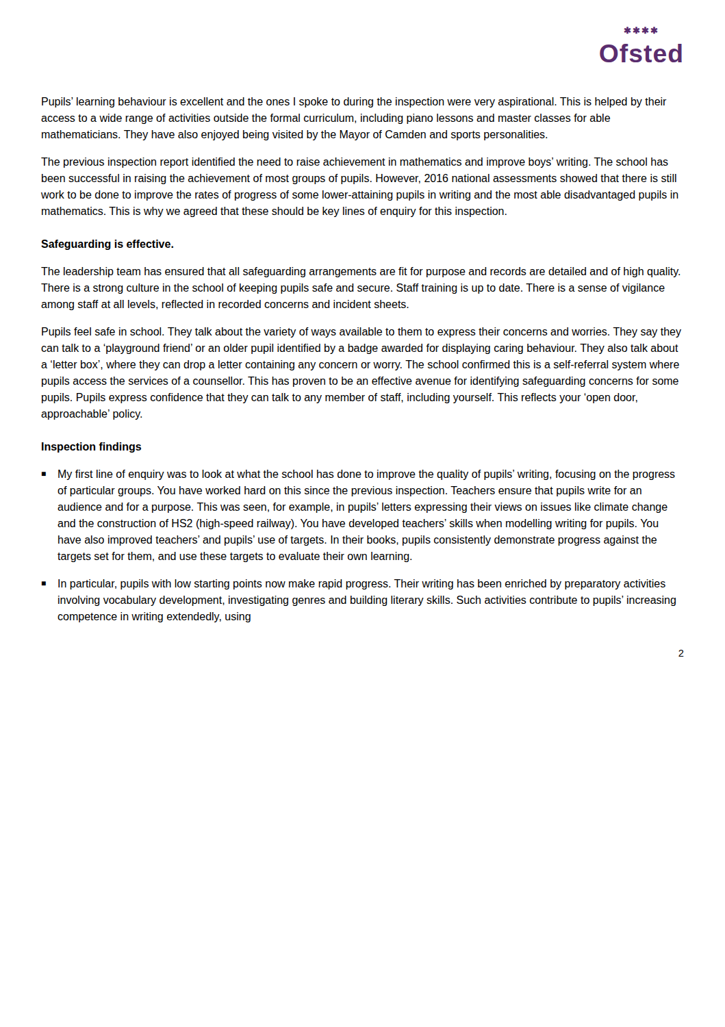✱✱✱✱ Ofsted
Pupils’ learning behaviour is excellent and the ones I spoke to during the inspection were very aspirational. This is helped by their access to a wide range of activities outside the formal curriculum, including piano lessons and master classes for able mathematicians. They have also enjoyed being visited by the Mayor of Camden and sports personalities.
The previous inspection report identified the need to raise achievement in mathematics and improve boys’ writing. The school has been successful in raising the achievement of most groups of pupils. However, 2016 national assessments showed that there is still work to be done to improve the rates of progress of some lower-attaining pupils in writing and the most able disadvantaged pupils in mathematics. This is why we agreed that these should be key lines of enquiry for this inspection.
Safeguarding is effective.
The leadership team has ensured that all safeguarding arrangements are fit for purpose and records are detailed and of high quality. There is a strong culture in the school of keeping pupils safe and secure. Staff training is up to date. There is a sense of vigilance among staff at all levels, reflected in recorded concerns and incident sheets.
Pupils feel safe in school. They talk about the variety of ways available to them to express their concerns and worries. They say they can talk to a ‘playground friend’ or an older pupil identified by a badge awarded for displaying caring behaviour. They also talk about a ‘letter box’, where they can drop a letter containing any concern or worry. The school confirmed this is a self-referral system where pupils access the services of a counsellor. This has proven to be an effective avenue for identifying safeguarding concerns for some pupils. Pupils express confidence that they can talk to any member of staff, including yourself. This reflects your ‘open door, approachable’ policy.
Inspection findings
My first line of enquiry was to look at what the school has done to improve the quality of pupils’ writing, focusing on the progress of particular groups. You have worked hard on this since the previous inspection. Teachers ensure that pupils write for an audience and for a purpose. This was seen, for example, in pupils’ letters expressing their views on issues like climate change and the construction of HS2 (high-speed railway). You have developed teachers’ skills when modelling writing for pupils. You have also improved teachers’ and pupils’ use of targets. In their books, pupils consistently demonstrate progress against the targets set for them, and use these targets to evaluate their own learning.
In particular, pupils with low starting points now make rapid progress. Their writing has been enriched by preparatory activities involving vocabulary development, investigating genres and building literary skills. Such activities contribute to pupils’ increasing competence in writing extendedly, using
2